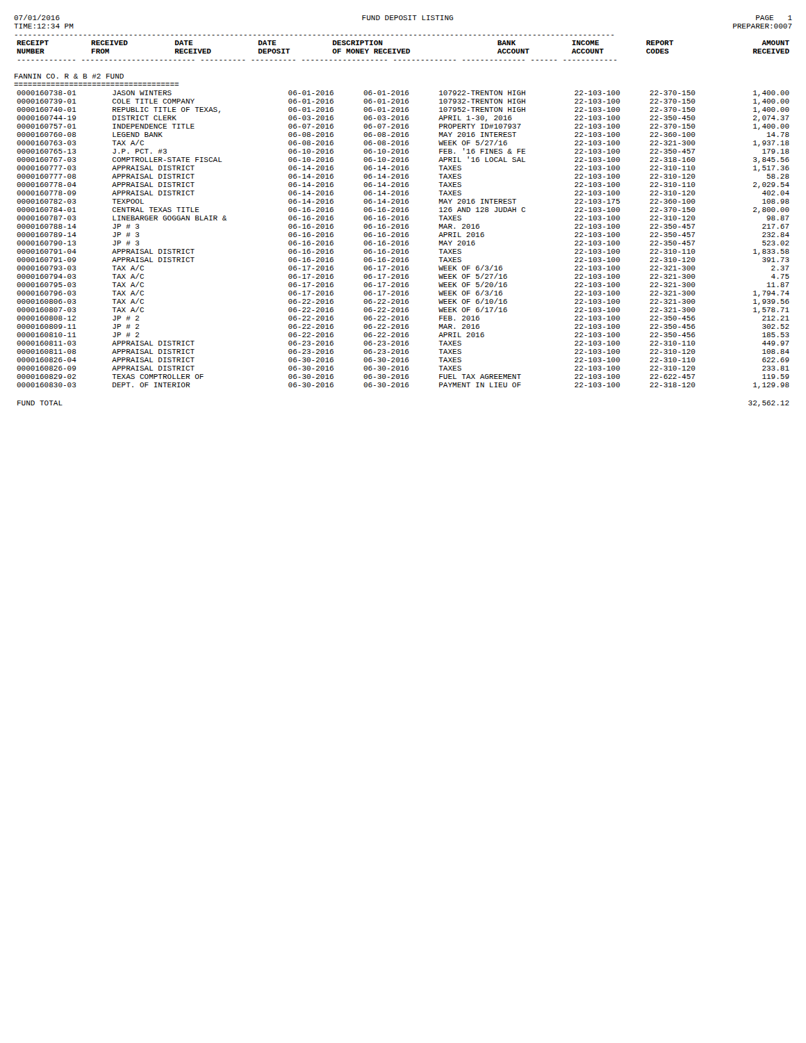07/01/2016
FUND DEPOSIT LISTING
PAGE 1
TIME:12:34 PM
PREPARER:0007
-----------------------------------------------------------------------------------------------------------------------------------
| RECEIPT NUMBER | RECEIVED FROM | DATE RECEIVED | DATE DEPOSIT | DESCRIPTION OF MONEY RECEIVED | BANK ACCOUNT | INCOME ACCOUNT | REPORT CODES | AMOUNT RECEIVED |
| --- | --- | --- | --- | --- | --- | --- | --- | --- |
| ------------- ------------------------- ---------- ---------- ------------------- -------------- -------------- ------ ------------ |
FANNIN CO. R & B #2 FUND
====================================
| 0000160738-01 | JASON WINTERS | 06-01-2016 | 06-01-2016 | 107922-TRENTON HIGH | 22-103-100 | 22-370-150 | | 1,400.00 |
| 0000160739-01 | COLE TITLE COMPANY | 06-01-2016 | 06-01-2016 | 107932-TRENTON HIGH | 22-103-100 | 22-370-150 | | 1,400.00 |
| 0000160740-01 | REPUBLIC TITLE OF TEXAS, | 06-01-2016 | 06-01-2016 | 107952-TRENTON HIGH | 22-103-100 | 22-370-150 | | 1,400.00 |
| 0000160744-19 | DISTRICT CLERK | 06-03-2016 | 06-03-2016 | APRIL 1-30, 2016 | 22-103-100 | 22-350-450 | | 2,074.37 |
| 0000160757-01 | INDEPENDENCE TITLE | 06-07-2016 | 06-07-2016 | PROPERTY ID#107937 | 22-103-100 | 22-370-150 | | 1,400.00 |
| 0000160760-08 | LEGEND BANK | 06-08-2016 | 06-08-2016 | MAY 2016 INTEREST | 22-103-100 | 22-360-100 | | 14.78 |
| 0000160763-03 | TAX A/C | 06-08-2016 | 06-08-2016 | WEEK OF 5/27/16 | 22-103-100 | 22-321-300 | | 1,937.18 |
| 0000160765-13 | J.P. PCT. #3 | 06-10-2016 | 06-10-2016 | FEB. '16 FINES & FE | 22-103-100 | 22-350-457 | | 179.18 |
| 0000160767-03 | COMPTROLLER-STATE FISCAL | 06-10-2016 | 06-10-2016 | APRIL '16 LOCAL SAL | 22-103-100 | 22-318-160 | | 3,845.56 |
| 0000160777-03 | APPRAISAL DISTRICT | 06-14-2016 | 06-14-2016 | TAXES | 22-103-100 | 22-310-110 | | 1,517.36 |
| 0000160777-08 | APPRAISAL DISTRICT | 06-14-2016 | 06-14-2016 | TAXES | 22-103-100 | 22-310-120 | | 58.28 |
| 0000160778-04 | APPRAISAL DISTRICT | 06-14-2016 | 06-14-2016 | TAXES | 22-103-100 | 22-310-110 | | 2,029.54 |
| 0000160778-09 | APPRAISAL DISTRICT | 06-14-2016 | 06-14-2016 | TAXES | 22-103-100 | 22-310-120 | | 402.04 |
| 0000160782-03 | TEXPOOL | 06-14-2016 | 06-14-2016 | MAY 2016 INTEREST | 22-103-175 | 22-360-100 | | 108.98 |
| 0000160784-01 | CENTRAL TEXAS TITLE | 06-16-2016 | 06-16-2016 | 126 AND 128 JUDAH C | 22-103-100 | 22-370-150 | | 2,800.00 |
| 0000160787-03 | LINEBARGER GOGGAN BLAIR & | 06-16-2016 | 06-16-2016 | TAXES | 22-103-100 | 22-310-120 | | 98.87 |
| 0000160788-14 | JP # 3 | 06-16-2016 | 06-16-2016 | MAR. 2016 | 22-103-100 | 22-350-457 | | 217.67 |
| 0000160789-14 | JP # 3 | 06-16-2016 | 06-16-2016 | APRIL 2016 | 22-103-100 | 22-350-457 | | 232.84 |
| 0000160790-13 | JP # 3 | 06-16-2016 | 06-16-2016 | MAY 2016 | 22-103-100 | 22-350-457 | | 523.02 |
| 0000160791-04 | APPRAISAL DISTRICT | 06-16-2016 | 06-16-2016 | TAXES | 22-103-100 | 22-310-110 | | 1,833.58 |
| 0000160791-09 | APPRAISAL DISTRICT | 06-16-2016 | 06-16-2016 | TAXES | 22-103-100 | 22-310-120 | | 391.73 |
| 0000160793-03 | TAX A/C | 06-17-2016 | 06-17-2016 | WEEK OF 6/3/16 | 22-103-100 | 22-321-300 | | 2.37 |
| 0000160794-03 | TAX A/C | 06-17-2016 | 06-17-2016 | WEEK OF 5/27/16 | 22-103-100 | 22-321-300 | | 4.75 |
| 0000160795-03 | TAX A/C | 06-17-2016 | 06-17-2016 | WEEK OF 5/20/16 | 22-103-100 | 22-321-300 | | 11.87 |
| 0000160796-03 | TAX A/C | 06-17-2016 | 06-17-2016 | WEEK OF 6/3/16 | 22-103-100 | 22-321-300 | | 1,794.74 |
| 0000160806-03 | TAX A/C | 06-22-2016 | 06-22-2016 | WEEK OF 6/10/16 | 22-103-100 | 22-321-300 | | 1,939.56 |
| 0000160807-03 | TAX A/C | 06-22-2016 | 06-22-2016 | WEEK OF 6/17/16 | 22-103-100 | 22-321-300 | | 1,578.71 |
| 0000160808-12 | JP # 2 | 06-22-2016 | 06-22-2016 | FEB. 2016 | 22-103-100 | 22-350-456 | | 212.21 |
| 0000160809-11 | JP # 2 | 06-22-2016 | 06-22-2016 | MAR. 2016 | 22-103-100 | 22-350-456 | | 302.52 |
| 0000160810-11 | JP # 2 | 06-22-2016 | 06-22-2016 | APRIL 2016 | 22-103-100 | 22-350-456 | | 185.53 |
| 0000160811-03 | APPRAISAL DISTRICT | 06-23-2016 | 06-23-2016 | TAXES | 22-103-100 | 22-310-110 | | 449.97 |
| 0000160811-08 | APPRAISAL DISTRICT | 06-23-2016 | 06-23-2016 | TAXES | 22-103-100 | 22-310-120 | | 108.84 |
| 0000160826-04 | APPRAISAL DISTRICT | 06-30-2016 | 06-30-2016 | TAXES | 22-103-100 | 22-310-110 | | 622.69 |
| 0000160826-09 | APPRAISAL DISTRICT | 06-30-2016 | 06-30-2016 | TAXES | 22-103-100 | 22-310-120 | | 233.81 |
| 0000160829-02 | TEXAS COMPTROLLER OF | 06-30-2016 | 06-30-2016 | FUEL TAX AGREEMENT | 22-103-100 | 22-622-457 | | 119.59 |
| 0000160830-03 | DEPT. OF INTERIOR | 06-30-2016 | 06-30-2016 | PAYMENT IN LIEU OF | 22-103-100 | 22-318-120 | | 1,129.98 |
| FUND TOTAL | 32,562.12 |